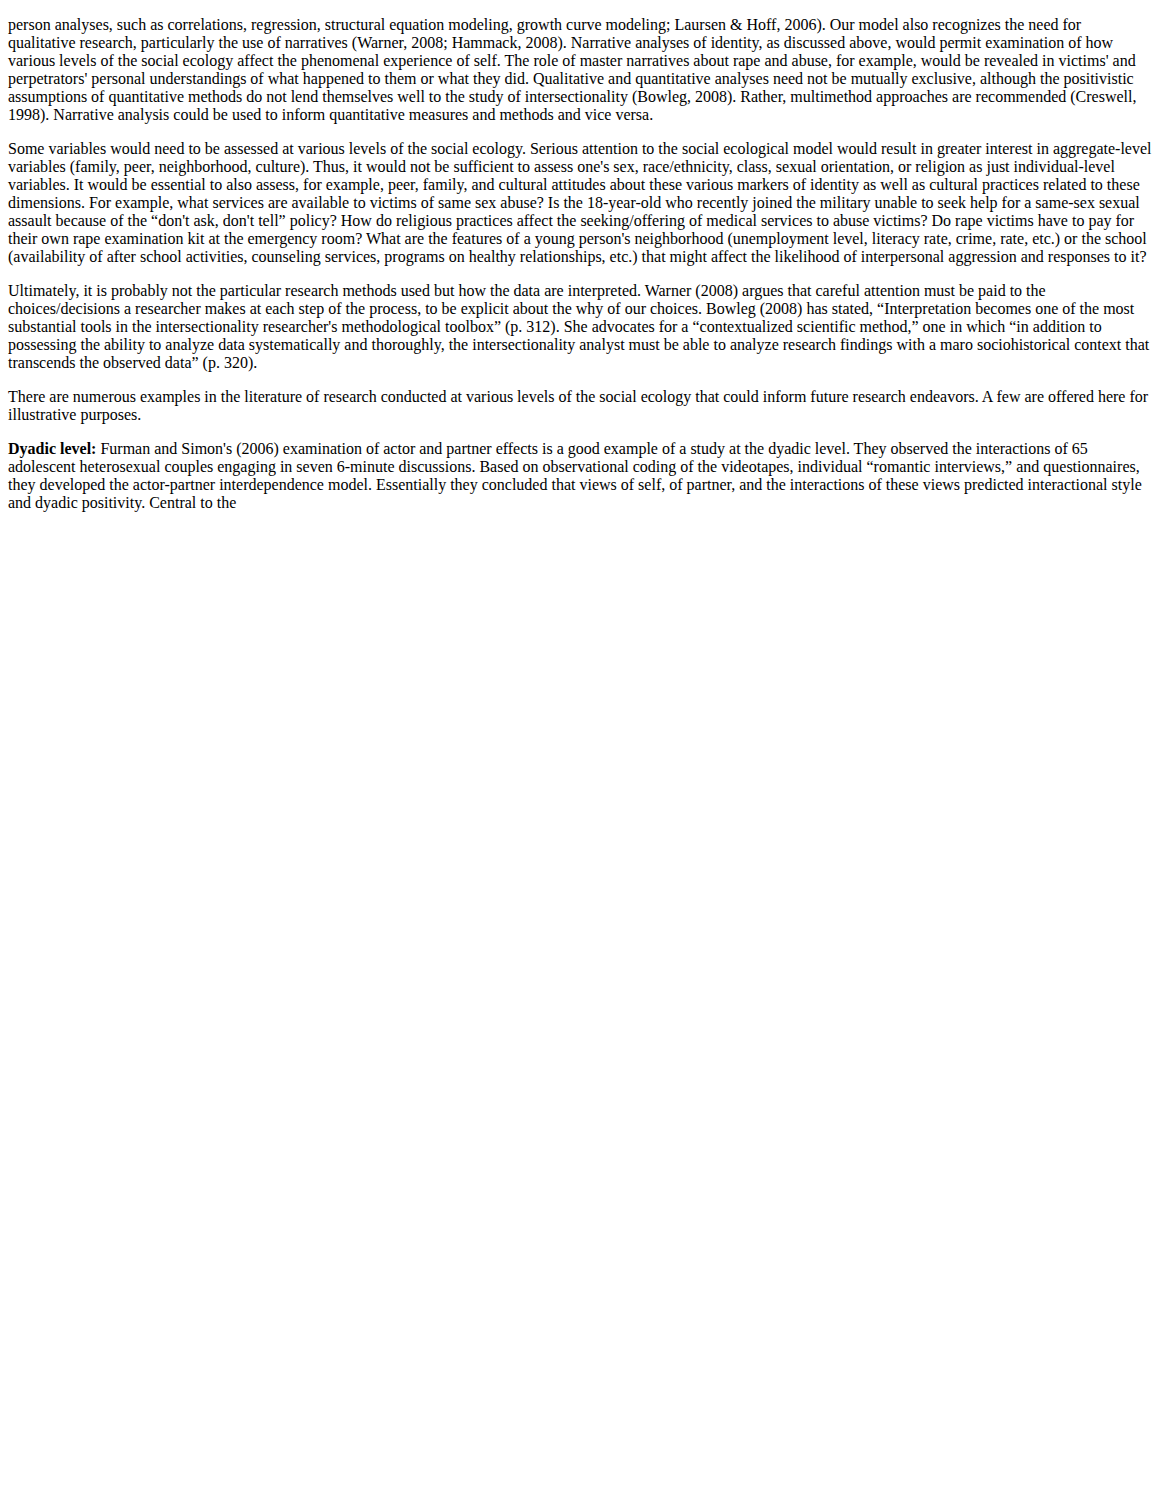person analyses, such as correlations, regression, structural equation modeling, growth curve modeling; Laursen & Hoff, 2006). Our model also recognizes the need for qualitative research, particularly the use of narratives (Warner, 2008; Hammack, 2008). Narrative analyses of identity, as discussed above, would permit examination of how various levels of the social ecology affect the phenomenal experience of self. The role of master narratives about rape and abuse, for example, would be revealed in victims' and perpetrators' personal understandings of what happened to them or what they did. Qualitative and quantitative analyses need not be mutually exclusive, although the positivistic assumptions of quantitative methods do not lend themselves well to the study of intersectionality (Bowleg, 2008). Rather, multimethod approaches are recommended (Creswell, 1998). Narrative analysis could be used to inform quantitative measures and methods and vice versa.
Some variables would need to be assessed at various levels of the social ecology. Serious attention to the social ecological model would result in greater interest in aggregate-level variables (family, peer, neighborhood, culture). Thus, it would not be sufficient to assess one's sex, race/ethnicity, class, sexual orientation, or religion as just individual-level variables. It would be essential to also assess, for example, peer, family, and cultural attitudes about these various markers of identity as well as cultural practices related to these dimensions. For example, what services are available to victims of same sex abuse? Is the 18-year-old who recently joined the military unable to seek help for a same-sex sexual assault because of the “don't ask, don't tell” policy? How do religious practices affect the seeking/offering of medical services to abuse victims? Do rape victims have to pay for their own rape examination kit at the emergency room? What are the features of a young person's neighborhood (unemployment level, literacy rate, crime, rate, etc.) or the school (availability of after school activities, counseling services, programs on healthy relationships, etc.) that might affect the likelihood of interpersonal aggression and responses to it?
Ultimately, it is probably not the particular research methods used but how the data are interpreted. Warner (2008) argues that careful attention must be paid to the choices/decisions a researcher makes at each step of the process, to be explicit about the why of our choices. Bowleg (2008) has stated, “Interpretation becomes one of the most substantial tools in the intersectionality researcher's methodological toolbox” (p. 312). She advocates for a “contextualized scientific method,” one in which “in addition to possessing the ability to analyze data systematically and thoroughly, the intersectionality analyst must be able to analyze research findings with a maro sociohistorical context that transcends the observed data” (p. 320).
There are numerous examples in the literature of research conducted at various levels of the social ecology that could inform future research endeavors. A few are offered here for illustrative purposes.
Dyadic level: Furman and Simon's (2006) examination of actor and partner effects is a good example of a study at the dyadic level. They observed the interactions of 65 adolescent heterosexual couples engaging in seven 6-minute discussions. Based on observational coding of the videotapes, individual “romantic interviews,” and questionnaires, they developed the actor-partner interdependence model. Essentially they concluded that views of self, of partner, and the interactions of these views predicted interactional style and dyadic positivity. Central to the